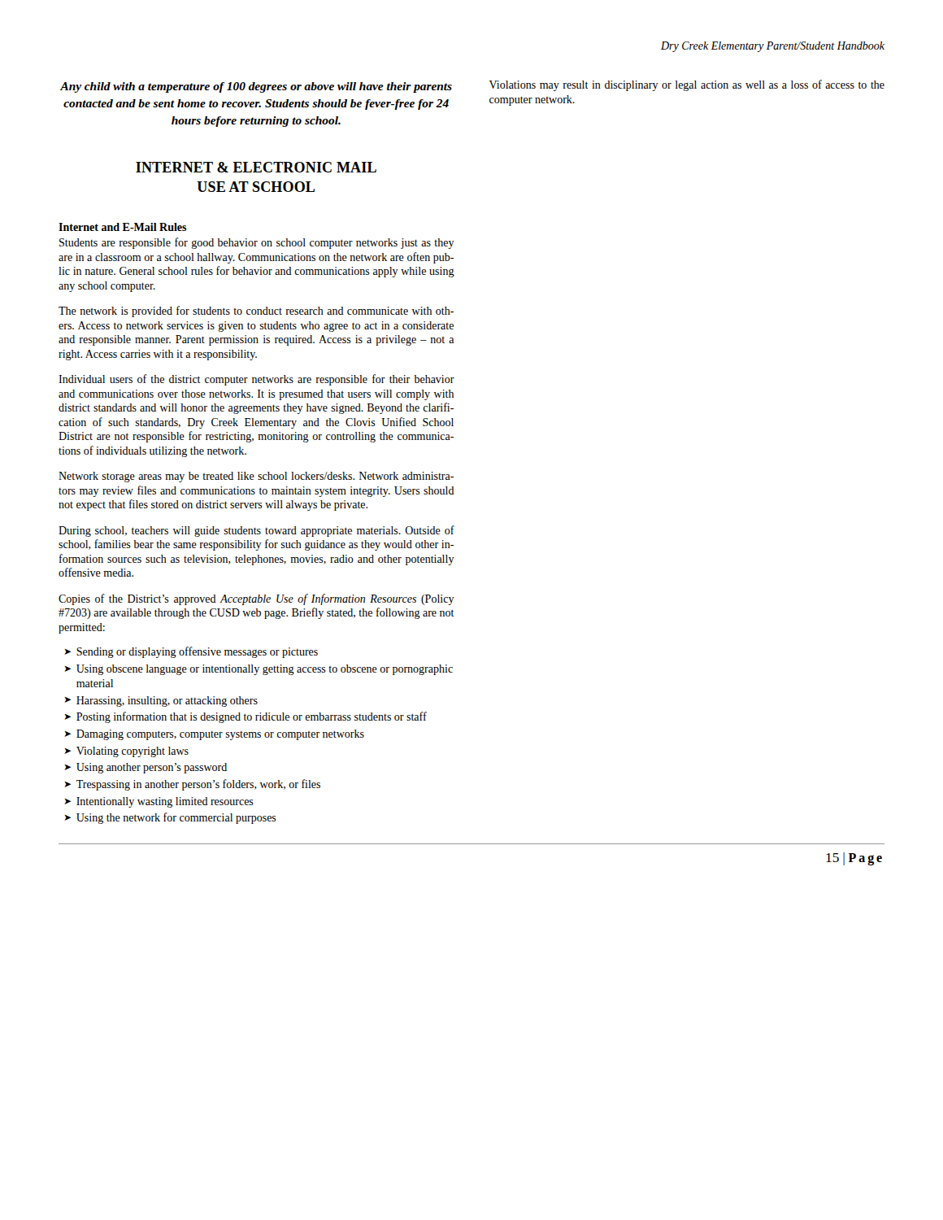Dry Creek Elementary Parent/Student Handbook
Any child with a temperature of 100 degrees or above will have their parents contacted and be sent home to recover. Students should be fever-free for 24 hours before returning to school.
INTERNET & ELECTRONIC MAIL
USE AT SCHOOL
Internet and E-Mail Rules
Students are responsible for good behavior on school computer networks just as they are in a classroom or a school hallway. Communications on the network are often public in nature. General school rules for behavior and communications apply while using any school computer.
The network is provided for students to conduct research and communicate with others. Access to network services is given to students who agree to act in a considerate and responsible manner. Parent permission is required. Access is a privilege – not a right. Access carries with it a responsibility.
Individual users of the district computer networks are responsible for their behavior and communications over those networks. It is presumed that users will comply with district standards and will honor the agreements they have signed. Beyond the clarification of such standards, Dry Creek Elementary and the Clovis Unified School District are not responsible for restricting, monitoring or controlling the communications of individuals utilizing the network.
Network storage areas may be treated like school lockers/desks. Network administrators may review files and communications to maintain system integrity. Users should not expect that files stored on district servers will always be private.
During school, teachers will guide students toward appropriate materials. Outside of school, families bear the same responsibility for such guidance as they would other information sources such as television, telephones, movies, radio and other potentially offensive media.
Copies of the District’s approved Acceptable Use of Information Resources (Policy #7203) are available through the CUSD web page. Briefly stated, the following are not permitted:
Sending or displaying offensive messages or pictures
Using obscene language or intentionally getting access to obscene or pornographic material
Harassing, insulting, or attacking others
Posting information that is designed to ridicule or embarrass students or staff
Damaging computers, computer systems or computer networks
Violating copyright laws
Using another person’s password
Trespassing in another person’s folders, work, or files
Intentionally wasting limited resources
Using the network for commercial purposes
Violations may result in disciplinary or legal action as well as a loss of access to the computer network.
15 | Page